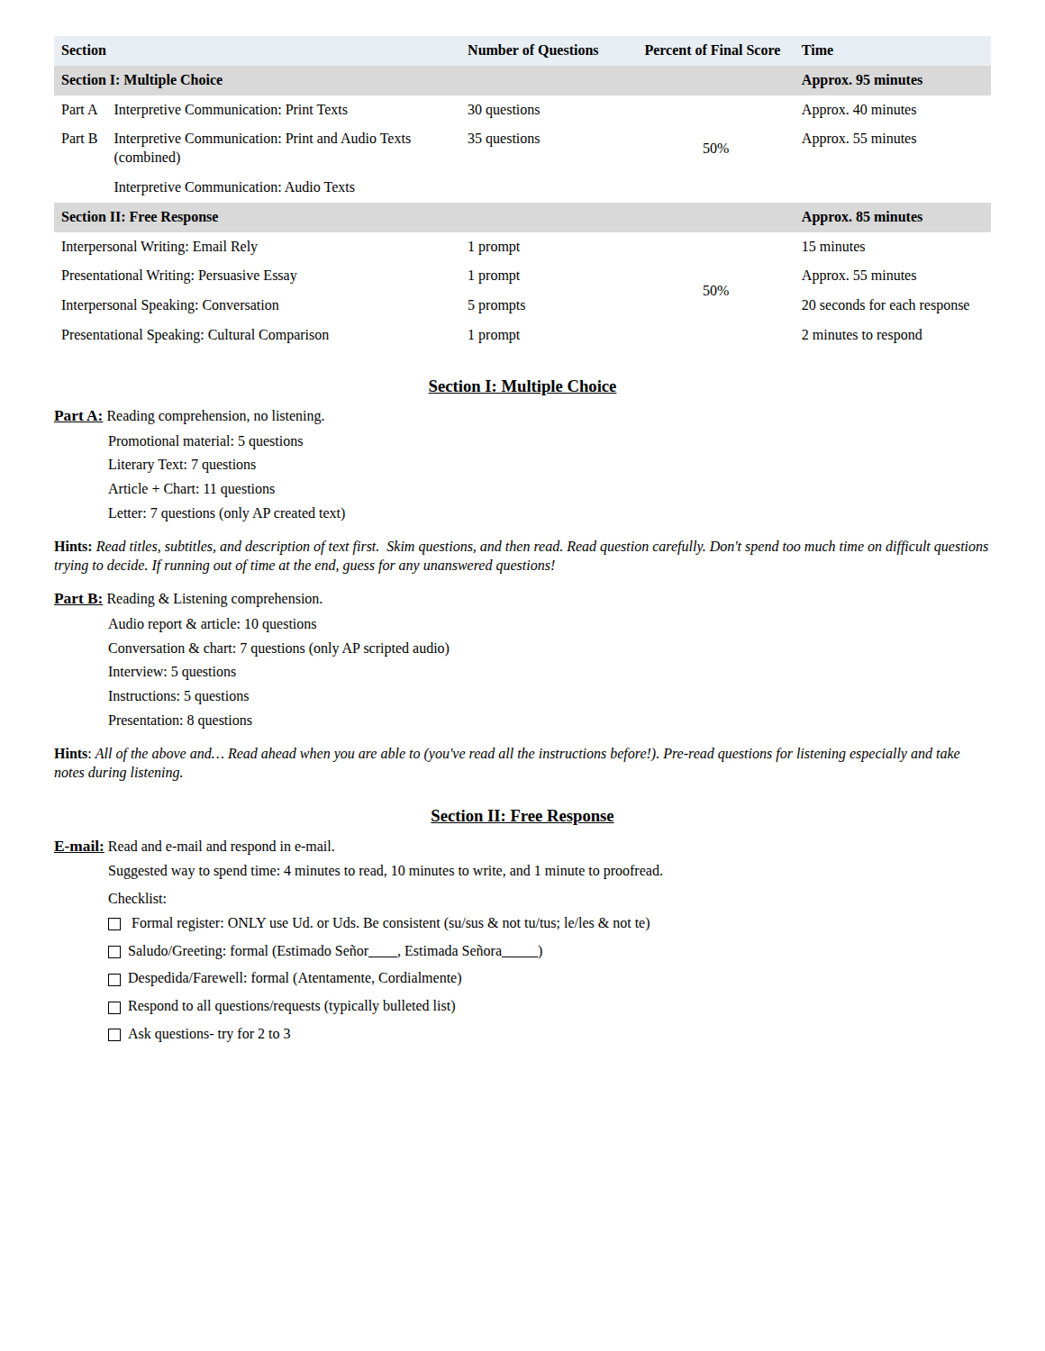| Section | Number of Questions | Percent of Final Score | Time |
| --- | --- | --- | --- |
| Section I: Multiple Choice | | | Approx. 95 minutes |
| Part A | Interpretive Communication: Print Texts | 30 questions | 50% | Approx. 40 minutes |
| Part B | Interpretive Communication: Print and Audio Texts (combined) | 35 questions | Approx. 55 minutes |
| Interpretive Communication: Audio Texts |
| Section II: Free Response | | | Approx. 85 minutes |
| Interpersonal Writing: Email Rely | 1 prompt | 50% | 15 minutes |
| Presentational Writing: Persuasive Essay | 1 prompt | Approx. 55 minutes |
| Interpersonal Speaking: Conversation | 5 prompts | 20 seconds for each response |
| Presentational Speaking: Cultural Comparison | 1 prompt | 2 minutes to respond |
Section I: Multiple Choice
Part A: Reading comprehension, no listening.
Promotional material: 5 questions
Literary Text: 7 questions
Article + Chart: 11 questions
Letter: 7 questions (only AP created text)
Hints: Read titles, subtitles, and description of text first. Skim questions, and then read. Read question carefully. Don't spend too much time on difficult questions trying to decide. If running out of time at the end, guess for any unanswered questions!
Part B: Reading & Listening comprehension.
Audio report & article: 10 questions
Conversation & chart: 7 questions (only AP scripted audio)
Interview: 5 questions
Instructions: 5 questions
Presentation: 8 questions
Hints: All of the above and… Read ahead when you are able to (you've read all the instructions before!). Pre-read questions for listening especially and take notes during listening.
Section II: Free Response
E-mail: Read and e-mail and respond in e-mail.
Suggested way to spend time: 4 minutes to read, 10 minutes to write, and 1 minute to proofread.
Checklist:
Formal register: ONLY use Ud. or Uds. Be consistent (su/sus & not tu/tus; le/les & not te)
Saludo/Greeting: formal (Estimado Señor____, Estimada Señora_____)
Despedida/Farewell: formal (Atentamente, Cordialmente)
Respond to all questions/requests (typically bulleted list)
Ask questions- try for 2 to 3